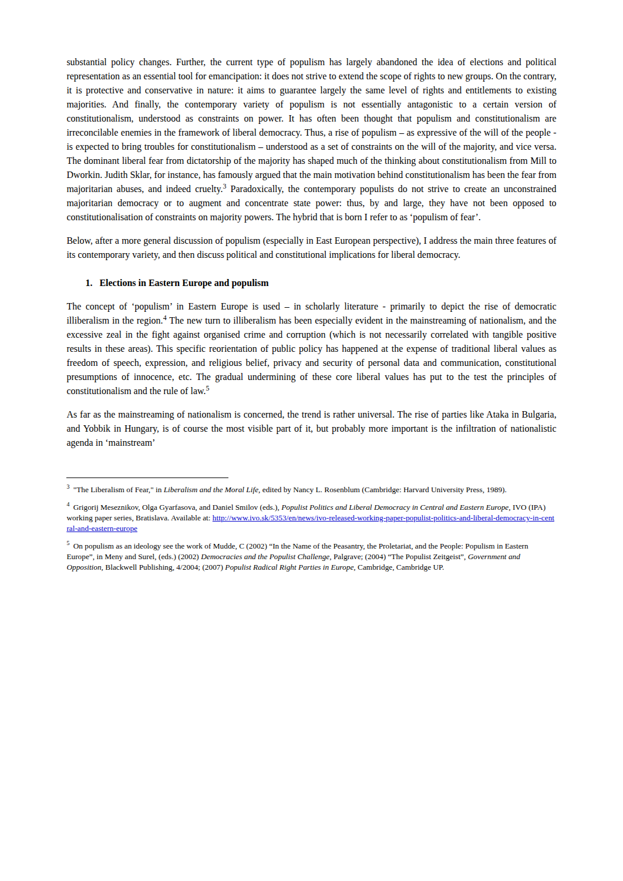substantial policy changes. Further, the current type of populism has largely abandoned the idea of elections and political representation as an essential tool for emancipation: it does not strive to extend the scope of rights to new groups. On the contrary, it is protective and conservative in nature: it aims to guarantee largely the same level of rights and entitlements to existing majorities. And finally, the contemporary variety of populism is not essentially antagonistic to a certain version of constitutionalism, understood as constraints on power. It has often been thought that populism and constitutionalism are irreconcilable enemies in the framework of liberal democracy. Thus, a rise of populism – as expressive of the will of the people - is expected to bring troubles for constitutionalism – understood as a set of constraints on the will of the majority, and vice versa. The dominant liberal fear from dictatorship of the majority has shaped much of the thinking about constitutionalism from Mill to Dworkin. Judith Sklar, for instance, has famously argued that the main motivation behind constitutionalism has been the fear from majoritarian abuses, and indeed cruelty.3 Paradoxically, the contemporary populists do not strive to create an unconstrained majoritarian democracy or to augment and concentrate state power: thus, by and large, they have not been opposed to constitutionalisation of constraints on majority powers. The hybrid that is born I refer to as ‘populism of fear’.
Below, after a more general discussion of populism (especially in East European perspective), I address the main three features of its contemporary variety, and then discuss political and constitutional implications for liberal democracy.
1. Elections in Eastern Europe and populism
The concept of ‘populism’ in Eastern Europe is used – in scholarly literature - primarily to depict the rise of democratic illiberalism in the region.4 The new turn to illiberalism has been especially evident in the mainstreaming of nationalism, and the excessive zeal in the fight against organised crime and corruption (which is not necessarily correlated with tangible positive results in these areas). This specific reorientation of public policy has happened at the expense of traditional liberal values as freedom of speech, expression, and religious belief, privacy and security of personal data and communication, constitutional presumptions of innocence, etc. The gradual undermining of these core liberal values has put to the test the principles of constitutionalism and the rule of law.5
As far as the mainstreaming of nationalism is concerned, the trend is rather universal. The rise of parties like Ataka in Bulgaria, and Yobbik in Hungary, is of course the most visible part of it, but probably more important is the infiltration of nationalistic agenda in ‘mainstream’
3 "The Liberalism of Fear," in Liberalism and the Moral Life, edited by Nancy L. Rosenblum (Cambridge: Harvard University Press, 1989).
4 Grigorij Meseznikov, Olga Gyarfasova, and Daniel Smilov (eds.), Populist Politics and Liberal Democracy in Central and Eastern Europe, IVO (IPA) working paper series, Bratislava. Available at: http://www.ivo.sk/5353/en/news/ivo-released-working-paper-populist-politics-and-liberal-democracy-in-central-and-eastern-europe
5 On populism as an ideology see the work of Mudde, C (2002) “In the Name of the Peasantry, the Proletariat, and the People: Populism in Eastern Europe”, in Meny and Surel, (eds.) (2002) Democracies and the Populist Challenge, Palgrave; (2004) “The Populist Zeitgeist”, Government and Opposition, Blackwell Publishing, 4/2004; (2007) Populist Radical Right Parties in Europe, Cambridge, Cambridge UP.